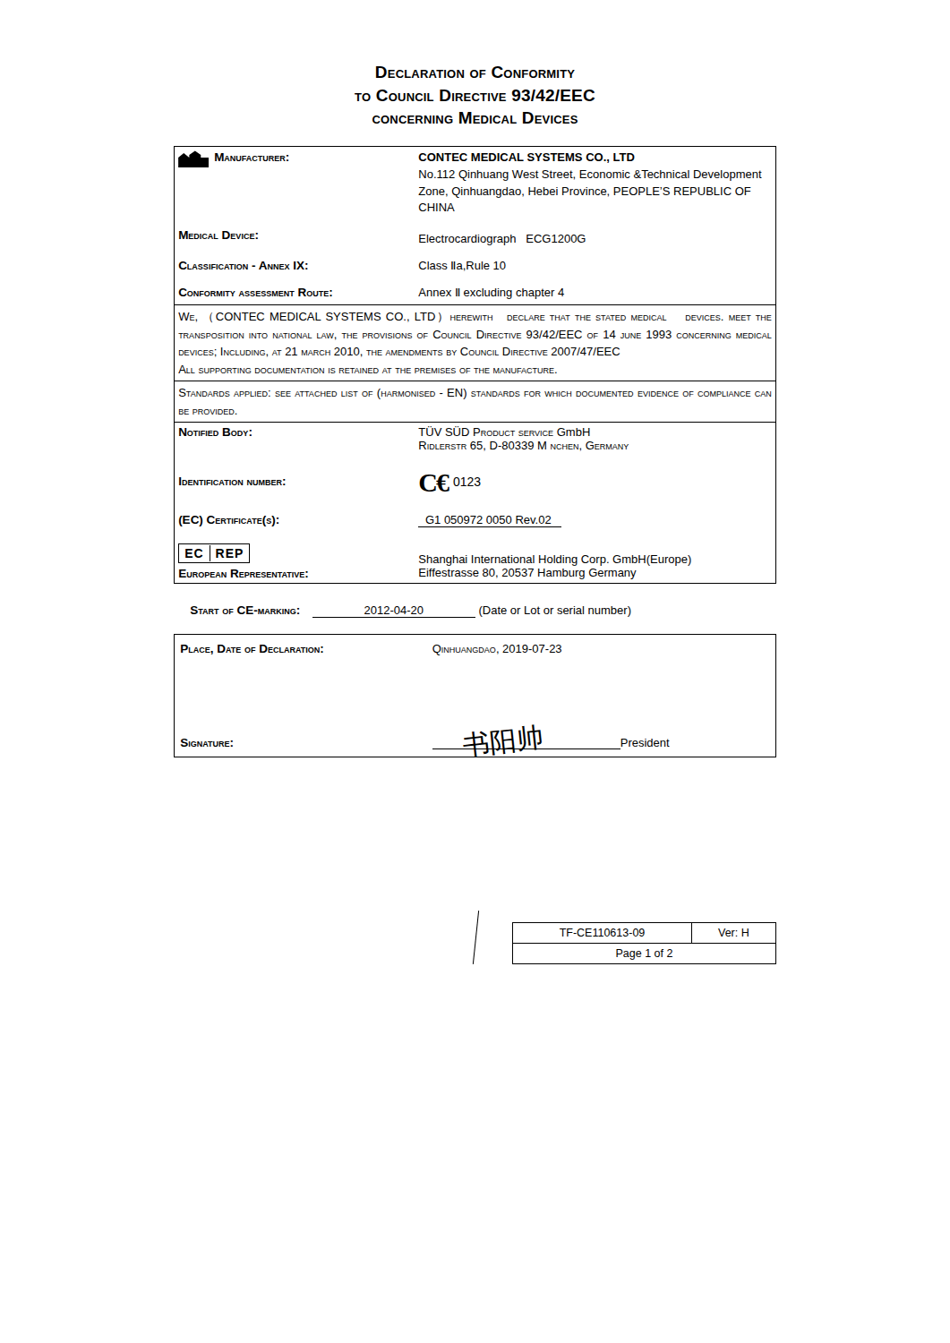Declaration of Conformity
to Council Directive 93/42/EEC
concerning Medical Devices
| Manufacturer: | CONTEC MEDICAL SYSTEMS CO., LTD No.112 Qinhuang West Street, Economic &Technical Development Zone, Qinhuangdao, Hebei Province, PEOPLE’S REPUBLIC OF CHINA |
| Medical Device: | Electrocardiograph ECG1200G |
| Classification - Annex IX: | Class Ⅱa,Rule 10 |
| Conformity assessment Route: | Annex Ⅱ excluding chapter 4 |
| We, （CONTEC MEDICAL SYSTEMS CO., LTD）herewith declare that the stated medical devices. meet the transposition into national law, the provisions of Council Directive 93/42/EEC of 14 june 1993 concerning medical devices; Including, at 21 march 2010, the amendments by Council Directive 2007/47/EEC All supporting documentation is retained at the premises of the manufacture. |
| Standards applied: see attached list of (harmonised - EN) standards for which documented evidence of compliance can be provided. |
| Notified Body: | TÜV SÜD Product service GmbH Ridlerstr 65, D-80339 M nchen , Germany |
| Identification number: | C€ 0123 |
| (EC) Certificate(s): | G1 050972 0050 Rev.02 |
| EC REP European Representative: | Shanghai International Holding Corp. GmbH(Europe) Eiffestrasse 80, 20537 Hamburg Germany |
Start of CE-marking: 2012-04-20 (Date or Lot or serial number)
| Place, Date of Declaration: | Qinhuangdao , 2019-07-23 |
| Signature: | 书阳帅 President |
| TF-CE110613-09 | Ver: H |
| Page 1 of 2 |